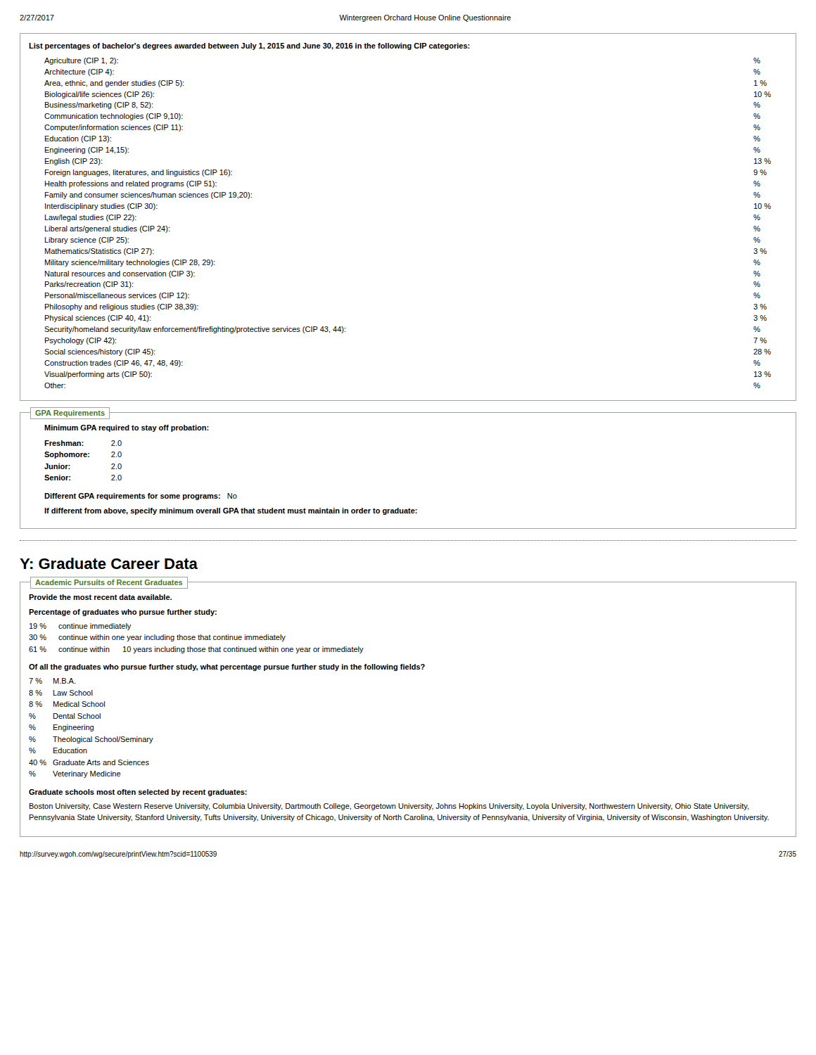2/27/2017
Wintergreen Orchard House Online Questionnaire
List percentages of bachelor's degrees awarded between July 1, 2015 and June 30, 2016 in the following CIP categories:
| Agriculture (CIP 1, 2): | % |
| Architecture (CIP 4): | % |
| Area, ethnic, and gender studies (CIP 5): | 1 % |
| Biological/life sciences (CIP 26): | 10 % |
| Business/marketing (CIP 8, 52): | % |
| Communication technologies (CIP 9,10): | % |
| Computer/information sciences (CIP 11): | % |
| Education (CIP 13): | % |
| Engineering (CIP 14,15): | % |
| English (CIP 23): | 13 % |
| Foreign languages, literatures, and linguistics (CIP 16): | 9 % |
| Health professions and related programs (CIP 51): | % |
| Family and consumer sciences/human sciences (CIP 19,20): | % |
| Interdisciplinary studies (CIP 30): | 10 % |
| Law/legal studies (CIP 22): | % |
| Liberal arts/general studies (CIP 24): | % |
| Library science (CIP 25): | % |
| Mathematics/Statistics (CIP 27): | 3 % |
| Military science/military technologies (CIP 28, 29): | % |
| Natural resources and conservation (CIP 3): | % |
| Parks/recreation (CIP 31): | % |
| Personal/miscellaneous services (CIP 12): | % |
| Philosophy and religious studies (CIP 38,39): | 3 % |
| Physical sciences (CIP 40, 41): | 3 % |
| Security/homeland security/law enforcement/firefighting/protective services (CIP 43, 44): | % |
| Psychology (CIP 42): | 7 % |
| Social sciences/history (CIP 45): | 28 % |
| Construction trades (CIP 46, 47, 48, 49): | % |
| Visual/performing arts (CIP 50): | 13 % |
| Other: | % |
GPA Requirements
Minimum GPA required to stay off probation:
| Freshman: | 2.0 |
| Sophomore: | 2.0 |
| Junior: | 2.0 |
| Senior: | 2.0 |
Different GPA requirements for some programs: No
If different from above, specify minimum overall GPA that student must maintain in order to graduate:
Y: Graduate Career Data
Academic Pursuits of Recent Graduates
Provide the most recent data available.
Percentage of graduates who pursue further study:
19 % continue immediately
30 % continue within one year including those that continue immediately
61 % continue within 10 years including those that continued within one year or immediately
Of all the graduates who pursue further study, what percentage pursue further study in the following fields?
7 % M.B.A.
8 % Law School
8 % Medical School
% Dental School
% Engineering
% Theological School/Seminary
% Education
40 % Graduate Arts and Sciences
% Veterinary Medicine
Graduate schools most often selected by recent graduates:
Boston University, Case Western Reserve University, Columbia University, Dartmouth College, Georgetown University, Johns Hopkins University, Loyola University, Northwestern University, Ohio State University, Pennsylvania State University, Stanford University, Tufts University, University of Chicago, University of North Carolina, University of Pennsylvania, University of Virginia, University of Wisconsin, Washington University.
http://survey.wgoh.com/wg/secure/printView.htm?scid=1100539
27/35